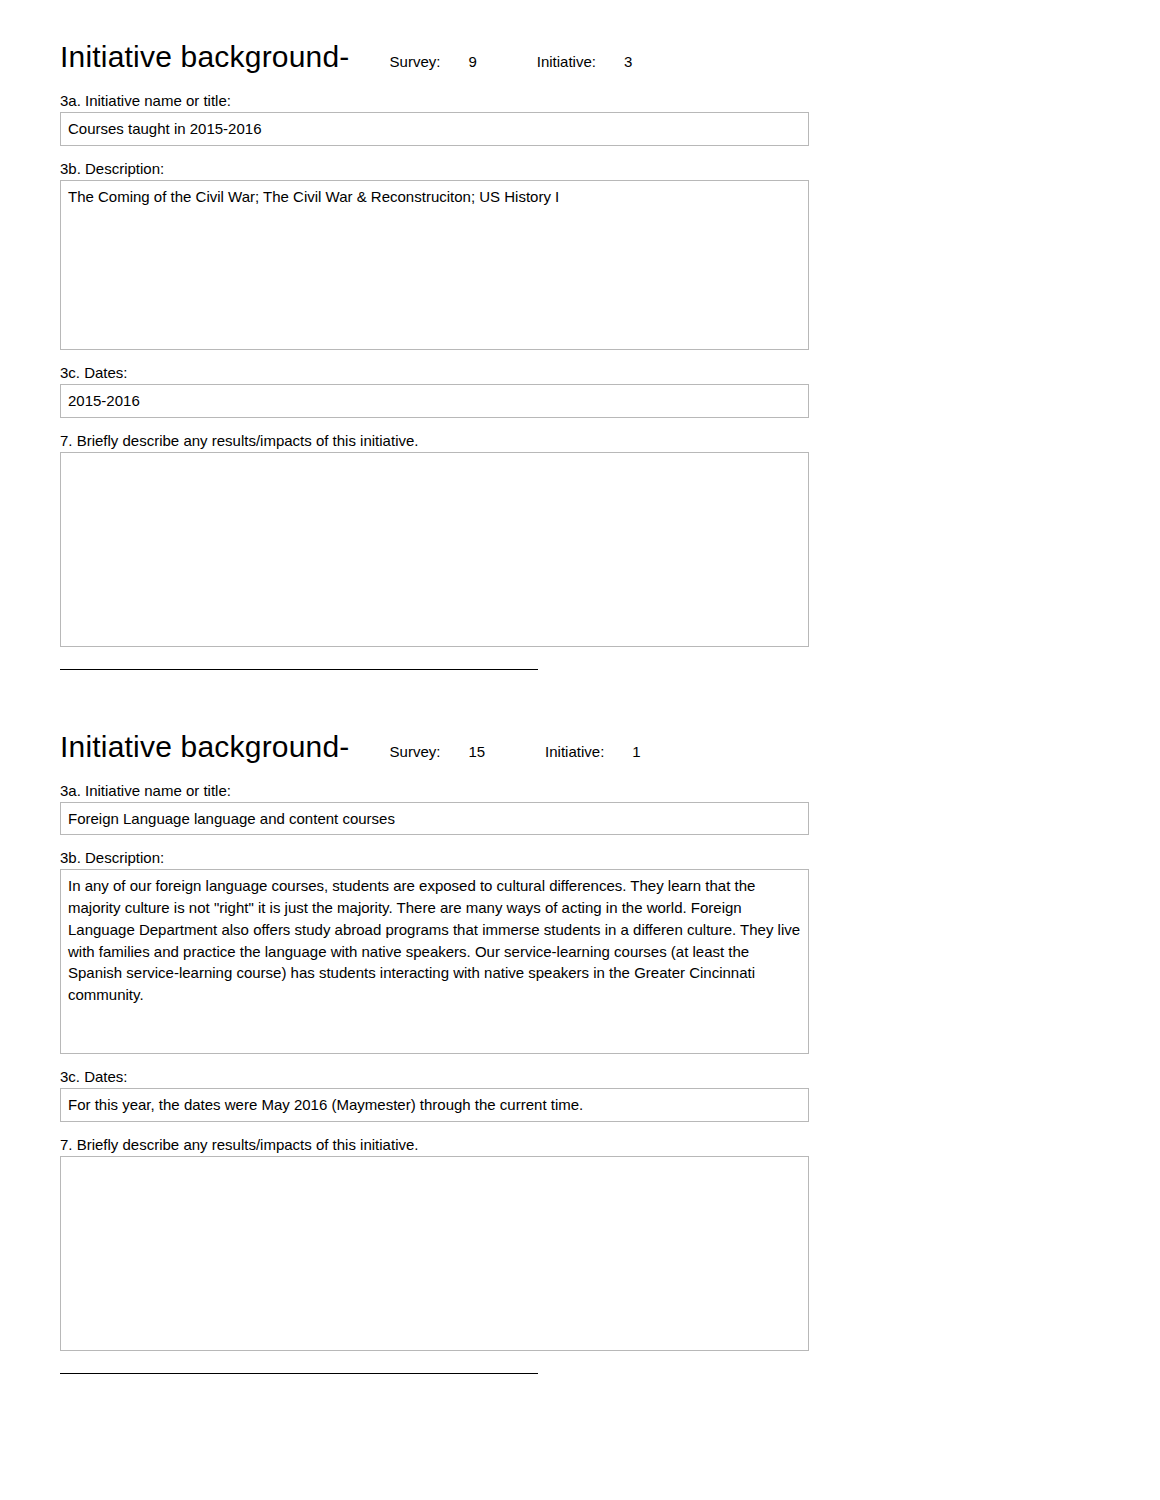Initiative background-
Survey: 9
Initiative: 3
3a. Initiative name or title:
Courses taught in 2015-2016
3b. Description:
The Coming of the Civil War; The Civil War & Reconstruciton; US History I
3c. Dates:
2015-2016
7. Briefly describe any results/impacts of this initiative.
Initiative background-
Survey: 15
Initiative: 1
3a. Initiative name or title:
Foreign Language language and content courses
3b. Description:
In any of our foreign language courses, students are exposed to cultural differences. They learn that the majority culture is not "right" it is just the majority. There are many ways of acting in the world. Foreign Language Department also offers study abroad programs that immerse students in a differen culture. They live with families and practice the language with native speakers. Our service-learning courses (at least the Spanish service-learning course) has students interacting with native speakers in the Greater Cincinnati community.
3c. Dates:
For this year, the dates were May 2016 (Maymester) through the current time.
7. Briefly describe any results/impacts of this initiative.